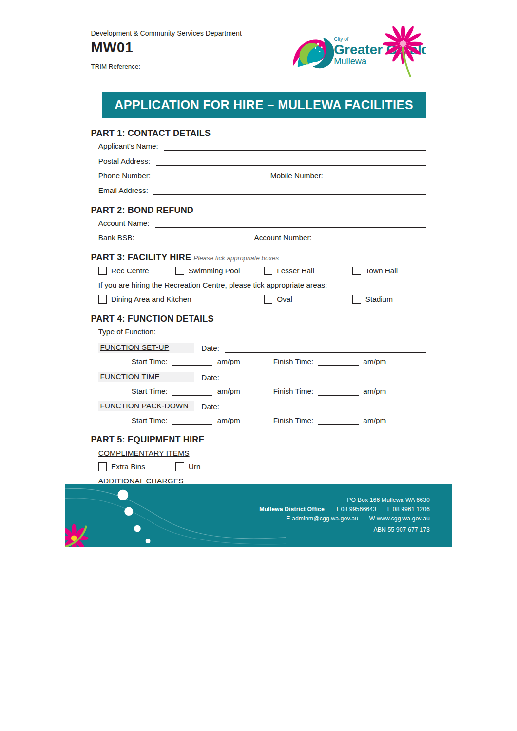Development & Community Services Department
MW01
TRIM Reference:
City of Greater Geraldton Mullewa
APPLICATION FOR HIRE – MULLEWA FACILITIES
PART 1: CONTACT DETAILS
Applicant's Name:
Postal Address:
Phone Number: Mobile Number:
Email Address:
PART 2: BOND REFUND
Account Name:
Bank BSB: Account Number:
PART 3: FACILITY HIRE Please tick appropriate boxes
Rec Centre Swimming Pool Lesser Hall Town Hall
If you are hiring the Recreation Centre, please tick appropriate areas:
Dining Area and Kitchen Oval Stadium
PART 4: FUNCTION DETAILS
Type of Function:
FUNCTION SET-UP Date:
Start Time: am/pm Finish Time: am/pm
FUNCTION TIME Date:
Start Time: am/pm Finish Time: am/pm
FUNCTION PACK-DOWN Date:
Start Time: am/pm Finish Time: am/pm
PART 5: EQUIPMENT HIRE
COMPLIMENTARY ITEMS
Extra Bins Urn
ADDITIONAL CHARGES
Crockery and Cutlery Bain Marie Extra Tables/Chairs
PO Box 166 Mullewa WA 6630
Mullewa District Office T 08 99566643 F 08 9961 1206
E adminm@cgg.wa.gov.au W www.cgg.wa.gov.au
ABN 55 907 677 173